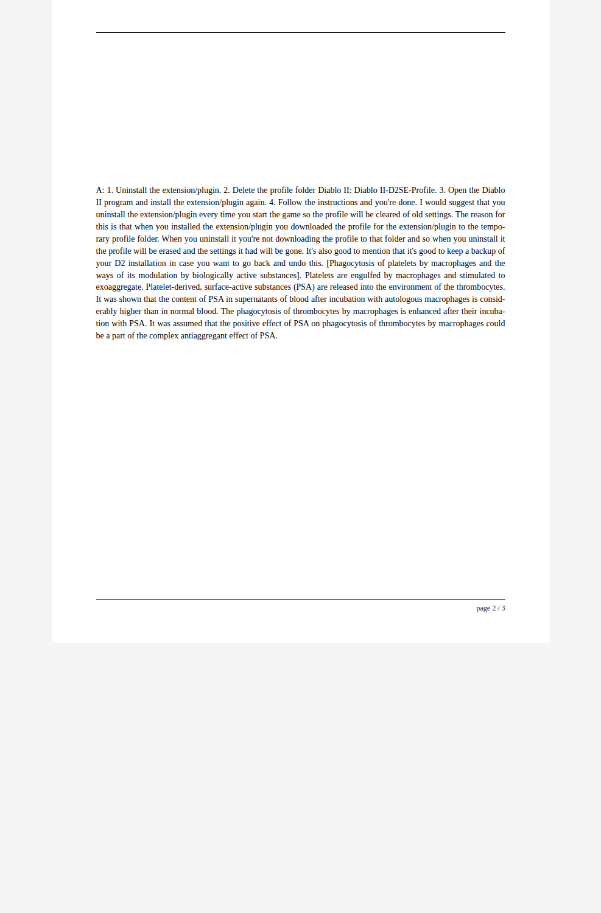A: 1. Uninstall the extension/plugin. 2. Delete the profile folder Diablo II: Diablo II-D2SE-Profile. 3. Open the Diablo II program and install the extension/plugin again. 4. Follow the instructions and you're done. I would suggest that you uninstall the extension/plugin every time you start the game so the profile will be cleared of old settings. The reason for this is that when you installed the extension/plugin you downloaded the profile for the extension/plugin to the temporary profile folder. When you uninstall it you're not downloading the profile to that folder and so when you uninstall it the profile will be erased and the settings it had will be gone. It's also good to mention that it's good to keep a backup of your D2 installation in case you want to go back and undo this. [Phagocytosis of platelets by macrophages and the ways of its modulation by biologically active substances]. Platelets are engulfed by macrophages and stimulated to exoaggregate. Platelet-derived, surface-active substances (PSA) are released into the environment of the thrombocytes. It was shown that the content of PSA in supernatants of blood after incubation with autologous macrophages is considerably higher than in normal blood. The phagocytosis of thrombocytes by macrophages is enhanced after their incubation with PSA. It was assumed that the positive effect of PSA on phagocytosis of thrombocytes by macrophages could be a part of the complex antiaggregant effect of PSA.
page 2 / 3